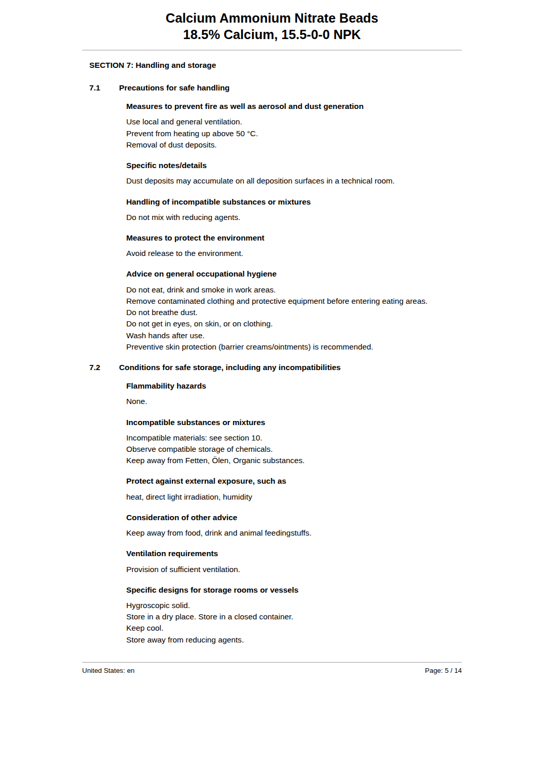Calcium Ammonium Nitrate Beads
18.5% Calcium, 15.5-0-0 NPK
SECTION 7: Handling and storage
7.1
Precautions for safe handling
Measures to prevent fire as well as aerosol and dust generation
Use local and general ventilation.
Prevent from heating up above 50 °C.
Removal of dust deposits.
Specific notes/details
Dust deposits may accumulate on all deposition surfaces in a technical room.
Handling of incompatible substances or mixtures
Do not mix with reducing agents.
Measures to protect the environment
Avoid release to the environment.
Advice on general occupational hygiene
Do not eat, drink and smoke in work areas.
Remove contaminated clothing and protective equipment before entering eating areas.
Do not breathe dust.
Do not get in eyes, on skin, or on clothing.
Wash hands after use.
Preventive skin protection (barrier creams/ointments) is recommended.
7.2
Conditions for safe storage, including any incompatibilities
Flammability hazards
None.
Incompatible substances or mixtures
Incompatible materials: see section 10.
Observe compatible storage of chemicals.
Keep away from Fetten, Ölen, Organic substances.
Protect against external exposure, such as
heat, direct light irradiation, humidity
Consideration of other advice
Keep away from food, drink and animal feedingstuffs.
Ventilation requirements
Provision of sufficient ventilation.
Specific designs for storage rooms or vessels
Hygroscopic solid.
Store in a dry place. Store in a closed container.
Keep cool.
Store away from reducing agents.
United States: en
Page: 5 / 14